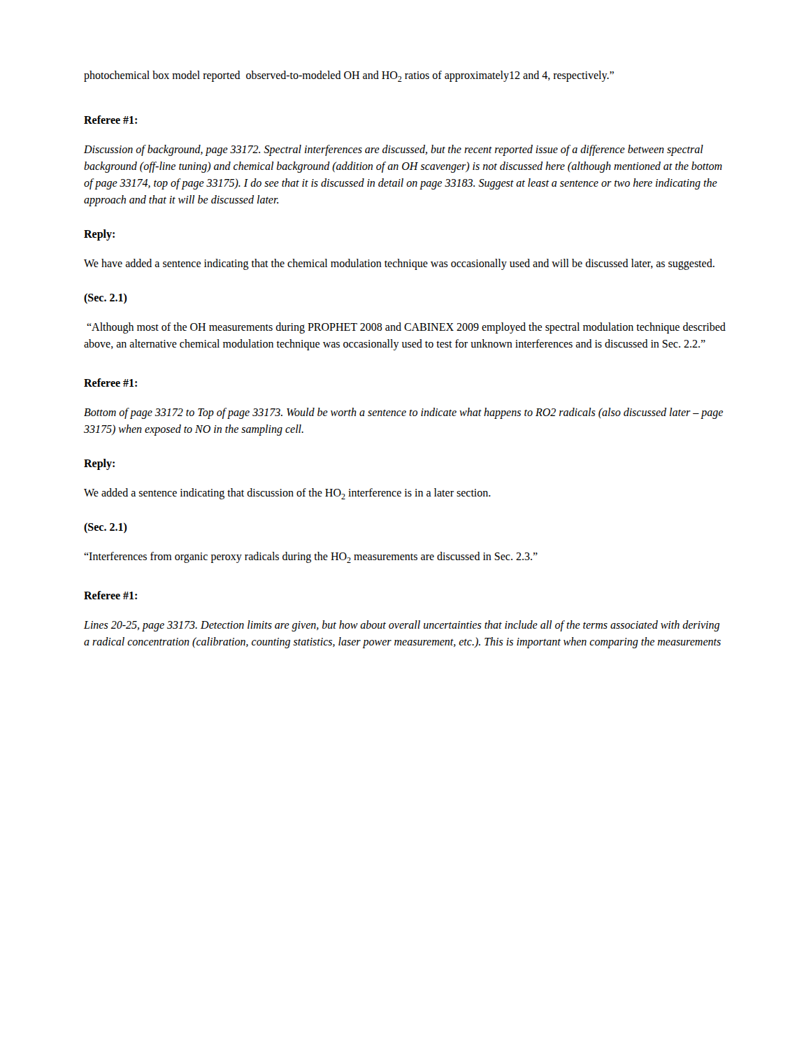photochemical box model reported observed-to-modeled OH and HO2 ratios of approximately12 and 4, respectively.”
Referee #1:
Discussion of background, page 33172. Spectral interferences are discussed, but the recent reported issue of a difference between spectral background (off-line tuning) and chemical background (addition of an OH scavenger) is not discussed here (although mentioned at the bottom of page 33174, top of page 33175). I do see that it is discussed in detail on page 33183. Suggest at least a sentence or two here indicating the approach and that it will be discussed later.
Reply:
We have added a sentence indicating that the chemical modulation technique was occasionally used and will be discussed later, as suggested.
(Sec. 2.1)
“Although most of the OH measurements during PROPHET 2008 and CABINEX 2009 employed the spectral modulation technique described above, an alternative chemical modulation technique was occasionally used to test for unknown interferences and is discussed in Sec. 2.2.”
Referee #1:
Bottom of page 33172 to Top of page 33173. Would be worth a sentence to indicate what happens to RO2 radicals (also discussed later – page 33175) when exposed to NO in the sampling cell.
Reply:
We added a sentence indicating that discussion of the HO2 interference is in a later section.
(Sec. 2.1)
“Interferences from organic peroxy radicals during the HO2 measurements are discussed in Sec. 2.3.”
Referee #1:
Lines 20-25, page 33173. Detection limits are given, but how about overall uncertainties that include all of the terms associated with deriving a radical concentration (calibration, counting statistics, laser power measurement, etc.). This is important when comparing the measurements